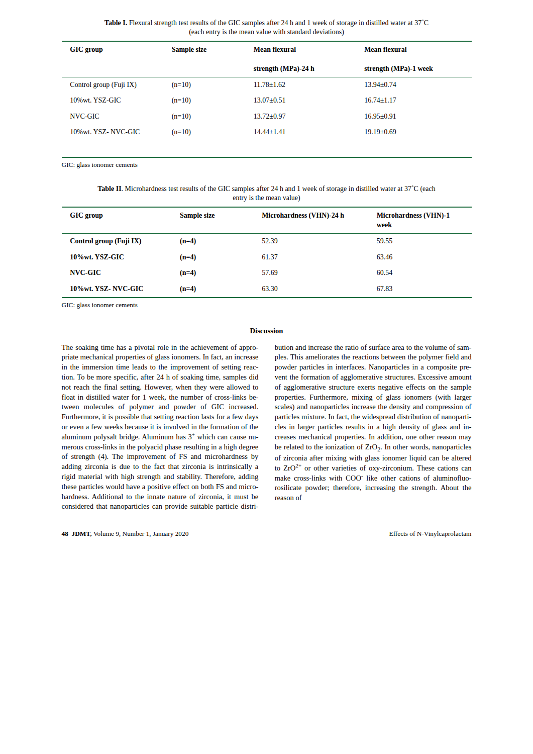Table I. Flexural strength test results of the GIC samples after 24 h and 1 week of storage in distilled water at 37˚C
(each entry is the mean value with standard deviations)
| GIC group | Sample size | Mean flexural strength (MPa)-24 h | Mean flexural strength (MPa)-1 week |
| --- | --- | --- | --- |
| Control group (Fuji IX) | (n=10) | 11.78±1.62 | 13.94±0.74 |
| 10%wt. YSZ-GIC | (n=10) | 13.07±0.51 | 16.74±1.17 |
| NVC-GIC | (n=10) | 13.72±0.97 | 16.95±0.91 |
| 10%wt. YSZ- NVC-GIC | (n=10) | 14.44±1.41 | 19.19±0.69 |
GIC: glass ionomer cements
Table II. Microhardness test results of the GIC samples after 24 h and 1 week of storage in distilled water at 37˚C (each
entry is the mean value)
| GIC group | Sample size | Microhardness (VHN)-24 h | Microhardness (VHN)-1 week |
| --- | --- | --- | --- |
| Control group (Fuji IX) | (n=4) | 52.39 | 59.55 |
| 10%wt. YSZ-GIC | (n=4) | 61.37 | 63.46 |
| NVC-GIC | (n=4) | 57.69 | 60.54 |
| 10%wt. YSZ- NVC-GIC | (n=4) | 63.30 | 67.83 |
GIC: glass ionomer cements
Discussion
The soaking time has a pivotal role in the achievement of appropriate mechanical properties of glass ionomers. In fact, an increase in the immersion time leads to the improvement of setting reaction. To be more specific, after 24 h of soaking time, samples did not reach the final setting. However, when they were allowed to float in distilled water for 1 week, the number of cross-links between molecules of polymer and powder of GIC increased. Furthermore, it is possible that setting reaction lasts for a few days or even a few weeks because it is involved in the formation of the aluminum polysalt bridge. Aluminum has 3+ which can cause numerous cross-links in the polyacid phase resulting in a high degree of strength (4). The improvement of FS and microhardness by adding zirconia is due to the fact that zirconia is intrinsically a rigid material with high strength and stability. Therefore, adding these particles would have a positive effect on both FS and microhardness. Additional to the innate nature of zirconia, it must be considered that nanoparticles can provide suitable particle distribution and increase the ratio of surface area to the volume of samples. This ameliorates the reactions between the polymer field and powder particles in interfaces. Nanoparticles in a composite prevent the formation of agglomerative structures. Excessive amount of agglomerative structure exerts negative effects on the sample properties. Furthermore, mixing of glass ionomers (with larger scales) and nanoparticles increase the density and compression of particles mixture. In fact, the widespread distribution of nanoparticles in larger particles results in a high density of glass and increases mechanical properties. In addition, one other reason may be related to the ionization of ZrO2. In other words, nanoparticles of zirconia after mixing with glass ionomer liquid can be altered to ZrO2+ or other varieties of oxy-zirconium. These cations can make cross-links with COO- like other cations of aluminofluorosilicate powder; therefore, increasing the strength. About the reason of
48 JDMT, Volume 9, Number 1, January 2020
Effects of N-Vinylcaprolactam